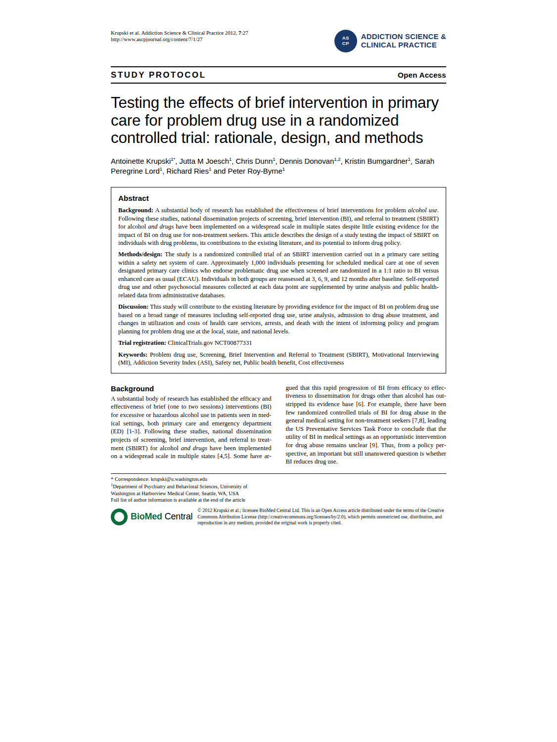Krupski et al. Addiction Science & Clinical Practice 2012, 7:27
http://www.ascpjournal.org/content/7/1/27
AS
CP
ADDICTION SCIENCE &
CLINICAL PRACTICE
STUDY PROTOCOL
Open Access
Testing the effects of brief intervention in primary care for problem drug use in a randomized controlled trial: rationale, design, and methods
Antoinette Krupski1*, Jutta M Joesch1, Chris Dunn1, Dennis Donovan1,2, Kristin Bumgardner1, Sarah Peregrine Lord1, Richard Ries1 and Peter Roy-Byrne1
Abstract
Background: A substantial body of research has established the effectiveness of brief interventions for problem alcohol use. Following these studies, national dissemination projects of screening, brief intervention (BI), and referral to treatment (SBIRT) for alcohol and drugs have been implemented on a widespread scale in multiple states despite little existing evidence for the impact of BI on drug use for non-treatment seekers. This article describes the design of a study testing the impact of SBIRT on individuals with drug problems, its contributions to the existing literature, and its potential to inform drug policy.
Methods/design: The study is a randomized controlled trial of an SBIRT intervention carried out in a primary care setting within a safety net system of care. Approximately 1,000 individuals presenting for scheduled medical care at one of seven designated primary care clinics who endorse problematic drug use when screened are randomized in a 1:1 ratio to BI versus enhanced care as usual (ECAU). Individuals in both groups are reassessed at 3, 6, 9, and 12 months after baseline. Self-reported drug use and other psychosocial measures collected at each data point are supplemented by urine analysis and public health-related data from administrative databases.
Discussion: This study will contribute to the existing literature by providing evidence for the impact of BI on problem drug use based on a broad range of measures including self-reported drug use, urine analysis, admission to drug abuse treatment, and changes in utilization and costs of health care services, arrests, and death with the intent of informing policy and program planning for problem drug use at the local, state, and national levels.
Trial registration: ClinicalTrials.gov NCT00877331
Keywords: Problem drug use, Screening, Brief Intervention and Referral to Treatment (SBIRT), Motivational Interviewing (MI), Addiction Severity Index (ASI), Safety net, Public health benefit, Cost effectiveness
Background
A substantial body of research has established the efficacy and effectiveness of brief (one to two sessions) interventions (BI) for excessive or hazardous alcohol use in patients seen in medical settings, both primary care and emergency department (ED) [1-3]. Following these studies, national dissemination projects of screening, brief intervention, and referral to treatment (SBIRT) for alcohol and drugs have been implemented on a widespread scale in multiple states [4,5]. Some have argued that this rapid progression of BI from efficacy to effectiveness to dissemination for drugs other than alcohol has outstripped its evidence base [6]. For example, there have been few randomized controlled trials of BI for drug abuse in the general medical setting for non-treatment seekers [7,8], leading the US Preventative Services Task Force to conclude that the utility of BI in medical settings as an opportunistic intervention for drug abuse remains unclear [9]. Thus, from a policy perspective, an important but still unanswered question is whether BI reduces drug use.
* Correspondence: krupski@u.washington.edu
1Department of Psychiatry and Behavioral Sciences, University of Washington at Harborview Medical Center, Seattle, WA, USA
Full list of author information is available at the end of the article
BioMed Central
© 2012 Krupski et al.; licensee BioMed Central Ltd. This is an Open Access article distributed under the terms of the Creative Commons Attribution License (http://creativecommons.org/licenses/by/2.0), which permits unrestricted use, distribution, and reproduction in any medium, provided the original work is properly cited.